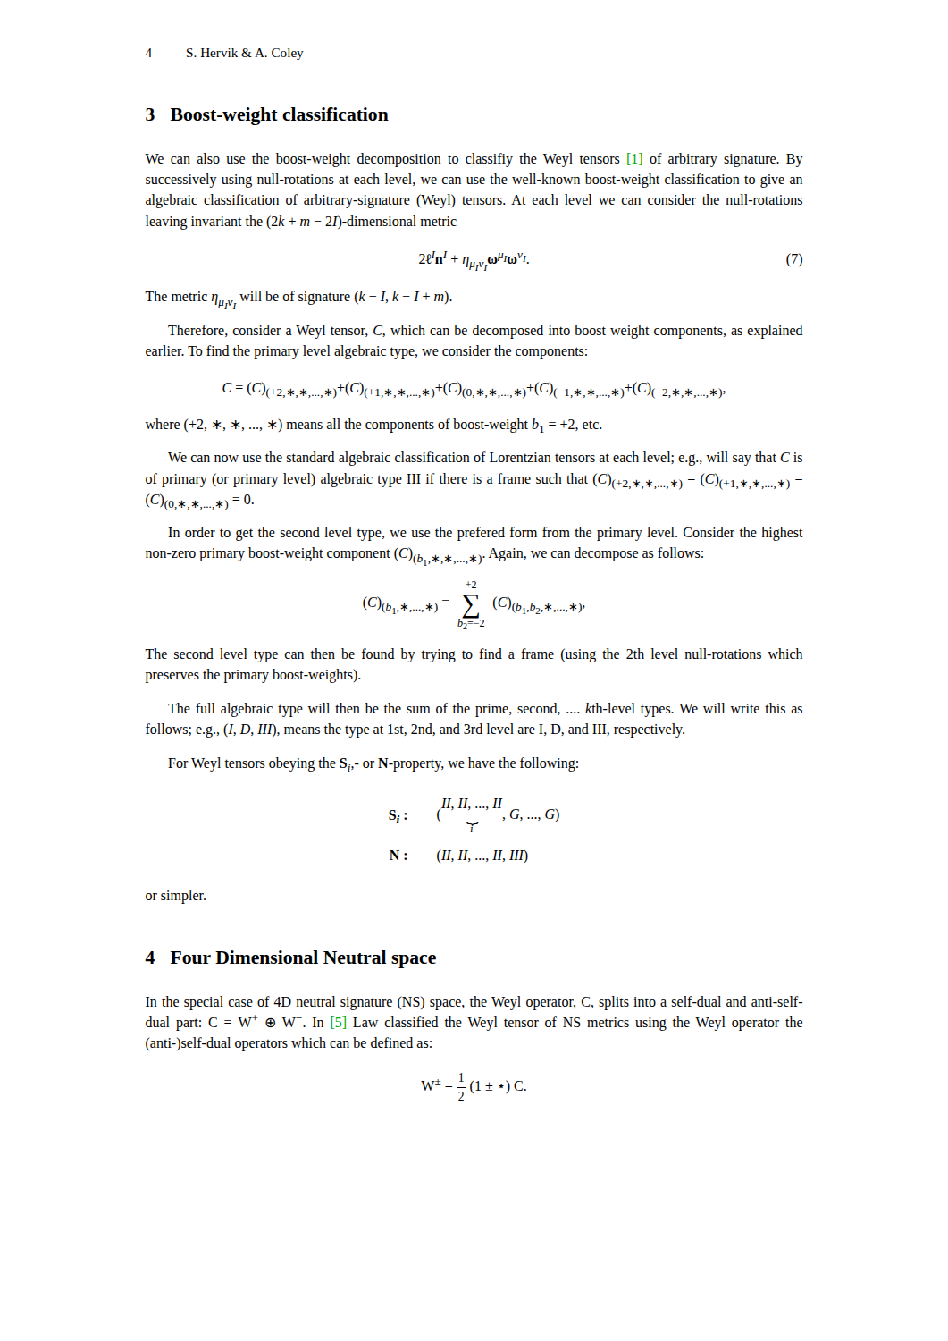4 S. Hervik & A. Coley
3 Boost-weight classification
We can also use the boost-weight decomposition to classifiy the Weyl tensors [1] of arbitrary signature. By successively using null-rotations at each level, we can use the well-known boost-weight classification to give an algebraic classification of arbitrary-signature (Weyl) tensors. At each level we can consider the null-rotations leaving invariant the (2k + m − 2I)-dimensional metric
2ℓInI + ημIνIωμIωνI. (7)
The metric ημIνI will be of signature (k − I, k − I + m).
Therefore, consider a Weyl tensor, C, which can be decomposed into boost weight components, as explained earlier. To find the primary level algebraic type, we consider the components:
C = (C)(+2,∗,∗,...,∗)+(C)(+1,∗,∗,...,∗)+(C)(0,∗,∗,...,∗)+(C)(−1,∗,∗,...,∗)+(C)(−2,∗,∗,...,∗),
where (+2, ∗, ∗, ..., ∗) means all the components of boost-weight b1 = +2, etc.
We can now use the standard algebraic classification of Lorentzian tensors at each level; e.g., will say that C is of primary (or primary level) algebraic type III if there is a frame such that (C)(+2,∗,∗,...,∗) = (C)(+1,∗,∗,...,∗) = (C)(0,∗,∗,...,∗) = 0.
In order to get the second level type, we use the prefered form from the primary level. Consider the highest non-zero primary boost-weight component (C)(b1,∗,∗,...,∗). Again, we can decompose as follows:
(C)(b1,∗,...,∗) = +2 ∑ b2=−2 (C)(b1,b2,∗,...,∗),
The second level type can then be found by trying to find a frame (using the 2th level null-rotations which preserves the primary boost-weights).
The full algebraic type will then be the sum of the prime, second, .... kth-level types. We will write this as follows; e.g., (I, D, III), means the type at 1st, 2nd, and 3rd level are I, D, and III, respectively.
For Weyl tensors obeying the Si,- or N-property, we have the following:
| S i : | ( II , II , ..., II ⏟ i , G , ..., G ) |
| N : | ( II , II , ..., II , III ) |
or simpler.
4 Four Dimensional Neutral space
In the special case of 4D neutral signature (NS) space, the Weyl operator, C, splits into a self-dual and anti-self-dual part: C = W+ ⊕ W−. In [5] Law classified the Weyl tensor of NS metrics using the Weyl operator the (anti-)self-dual operators which can be defined as:
W± = 12 (1 ± ⋆) C.